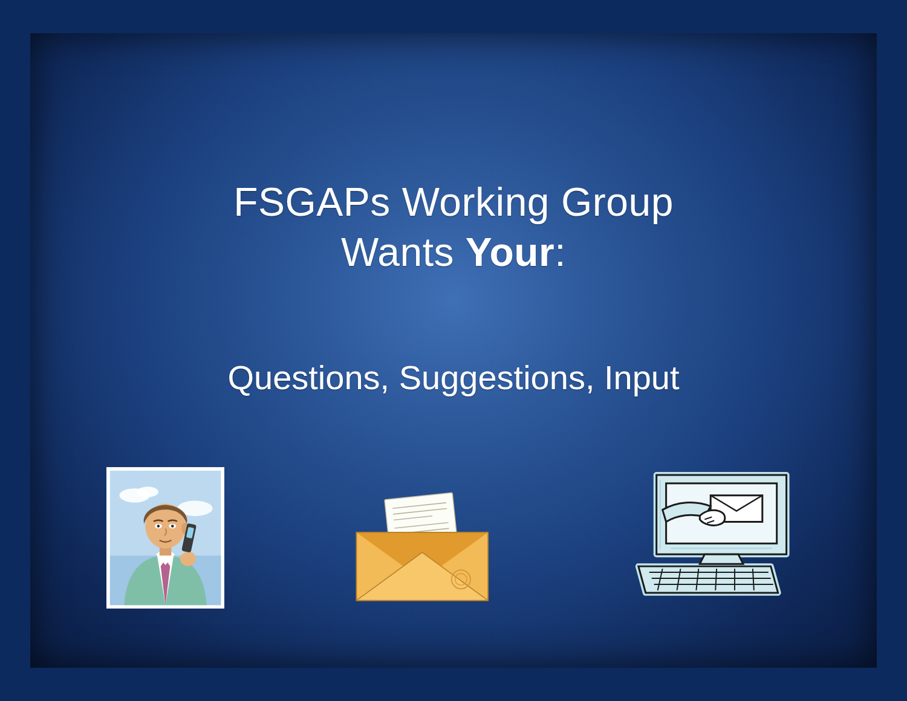FSGAPs Working Group
Wants Your:
Questions, Suggestions, Input